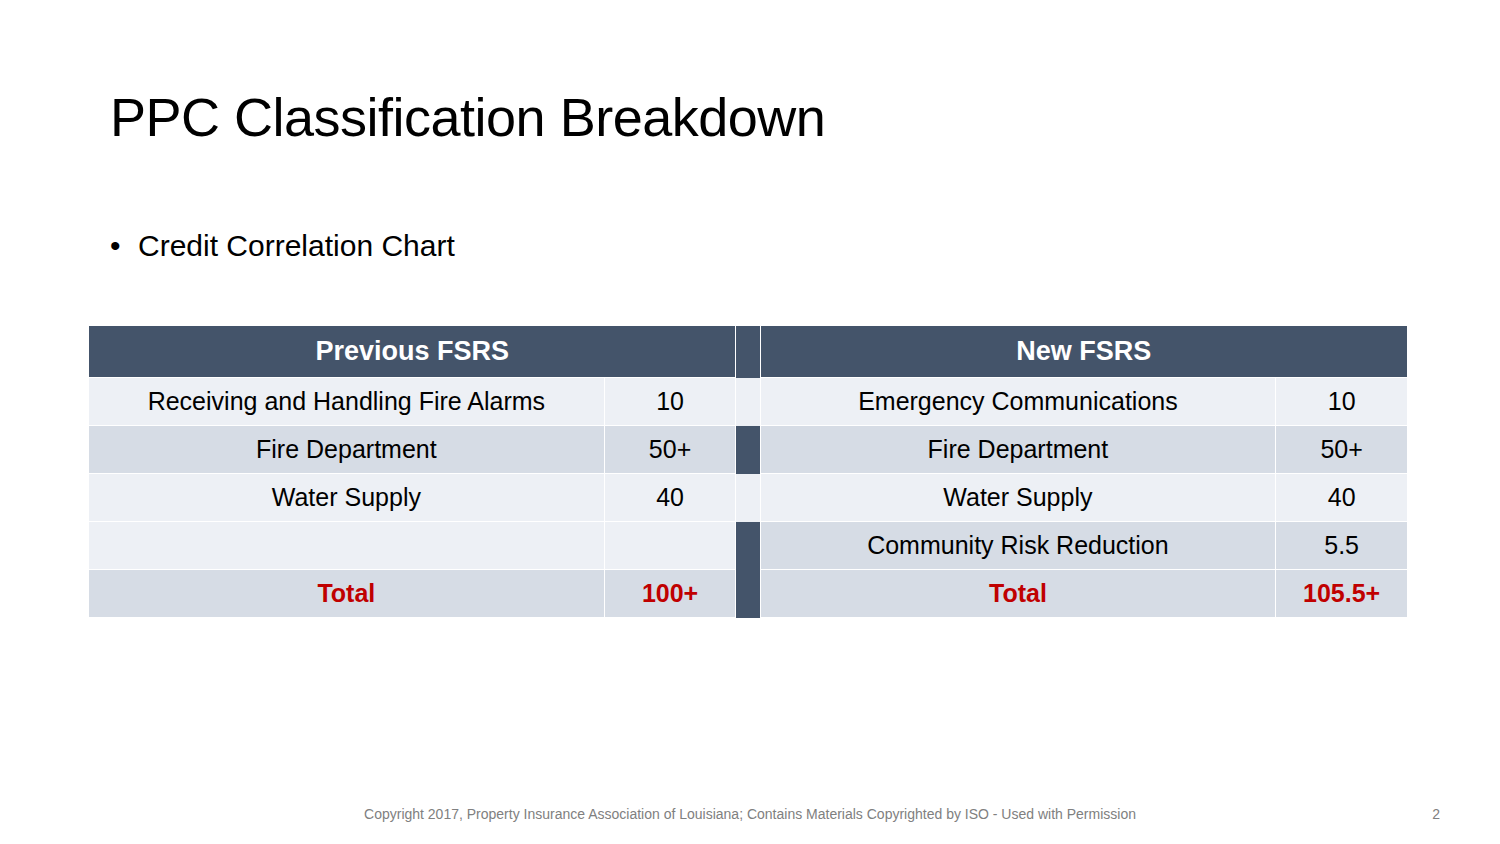PPC Classification Breakdown
Credit Correlation Chart
| Previous FSRS | | New FSRS |
| --- | --- | --- |
| Receiving and Handling Fire Alarms | 10 | | Emergency Communications | 10 |
| Fire Department | 50+ | | Fire Department | 50+ |
| Water Supply | 40 | | Water Supply | 40 |
| | | | Community Risk Reduction | 5.5 |
| Total | 100+ | | Total | 105.5+ |
Copyright 2017, Property Insurance Association of Louisiana; Contains Materials Copyrighted by ISO - Used with Permission
2